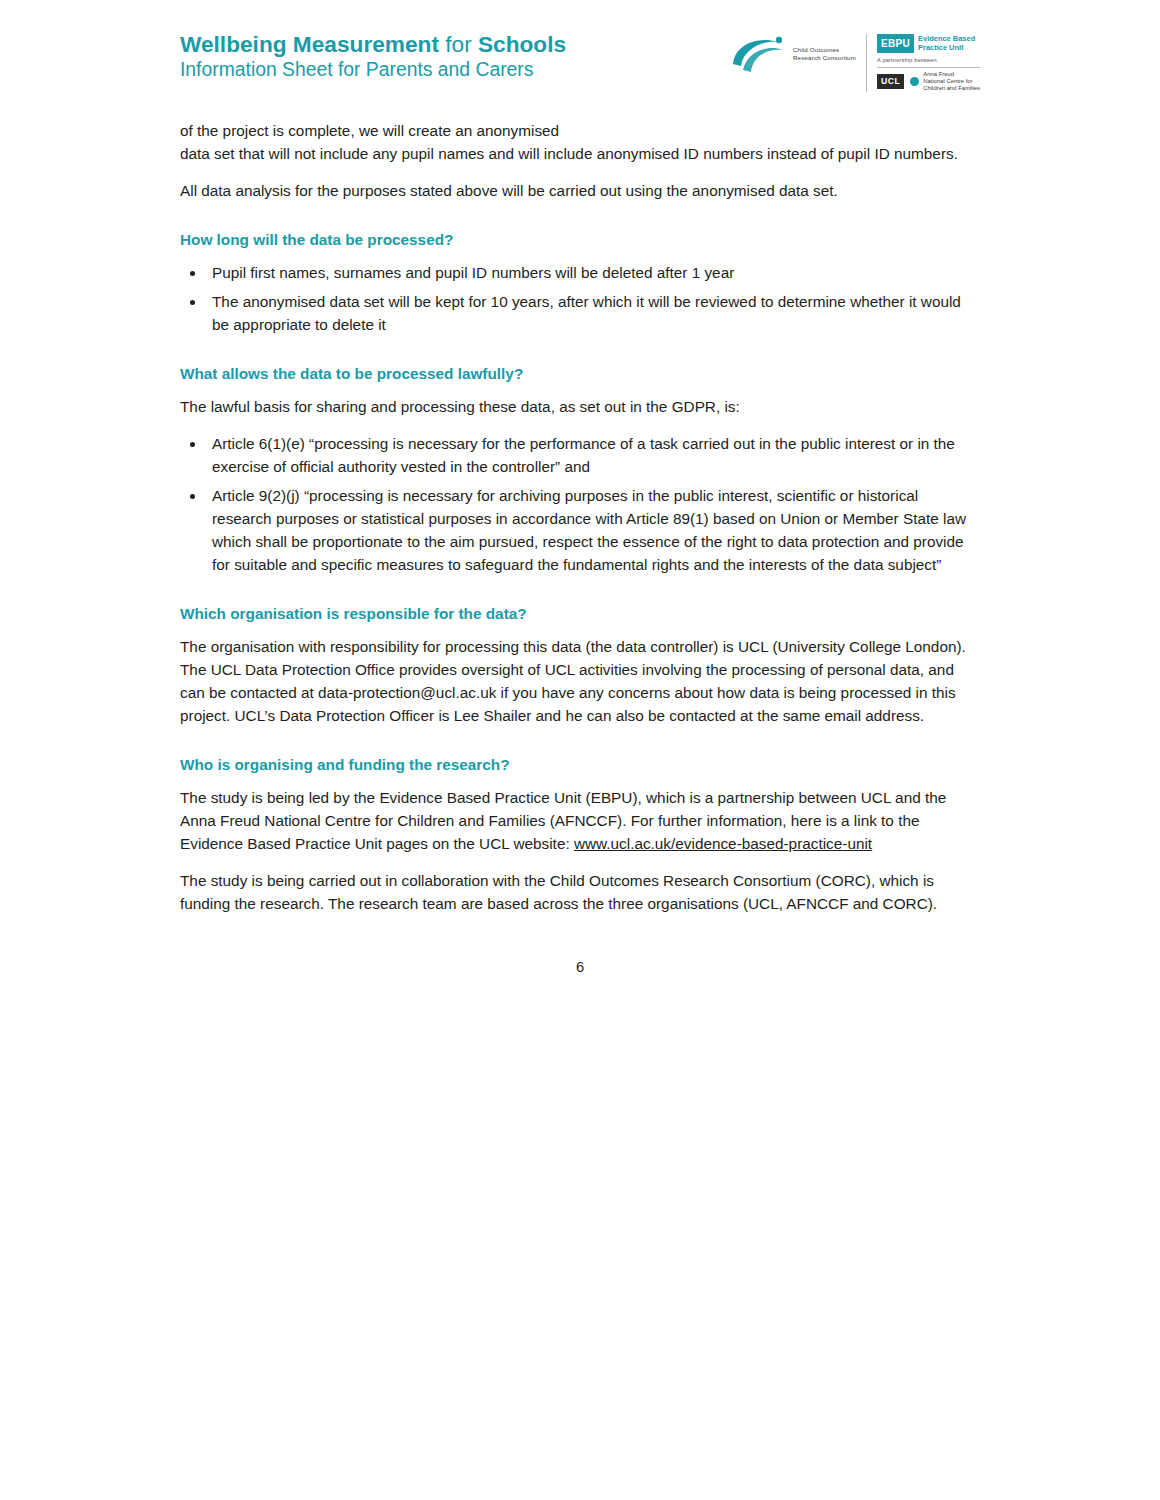Wellbeing Measurement for Schools
Information Sheet for Parents and Carers
Child Outcomes
Research Consortium
EBPU
Evidence Based
Practice Unit
A partnership between
UCL
Anna Freud
National Centre for
Children and Families
of the project is complete, we will create an anonymised
data set that will not include any pupil names and will include anonymised ID numbers instead of pupil ID numbers.
All data analysis for the purposes stated above will be carried out using the anonymised data set.
How long will the data be processed?
Pupil first names, surnames and pupil ID numbers will be deleted after 1 year
The anonymised data set will be kept for 10 years, after which it will be reviewed to determine whether it would be appropriate to delete it
What allows the data to be processed lawfully?
The lawful basis for sharing and processing these data, as set out in the GDPR, is:
Article 6(1)(e) “processing is necessary for the performance of a task carried out in the public interest or in the exercise of official authority vested in the controller” and
Article 9(2)(j) “processing is necessary for archiving purposes in the public interest, scientific or historical research purposes or statistical purposes in accordance with Article 89(1) based on Union or Member State law which shall be proportionate to the aim pursued, respect the essence of the right to data protection and provide for suitable and specific measures to safeguard the fundamental rights and the interests of the data subject”
Which organisation is responsible for the data?
The organisation with responsibility for processing this data (the data controller) is UCL (University College London). The UCL Data Protection Office provides oversight of UCL activities involving the processing of personal data, and can be contacted at data-protection@ucl.ac.uk if you have any concerns about how data is being processed in this project. UCL’s Data Protection Officer is Lee Shailer and he can also be contacted at the same email address.
Who is organising and funding the research?
The study is being led by the Evidence Based Practice Unit (EBPU), which is a partnership between UCL and the Anna Freud National Centre for Children and Families (AFNCCF). For further information, here is a link to the Evidence Based Practice Unit pages on the UCL website: www.ucl.ac.uk/evidence-based-practice-unit
The study is being carried out in collaboration with the Child Outcomes Research Consortium (CORC), which is funding the research. The research team are based across the three organisations (UCL, AFNCCF and CORC).
6